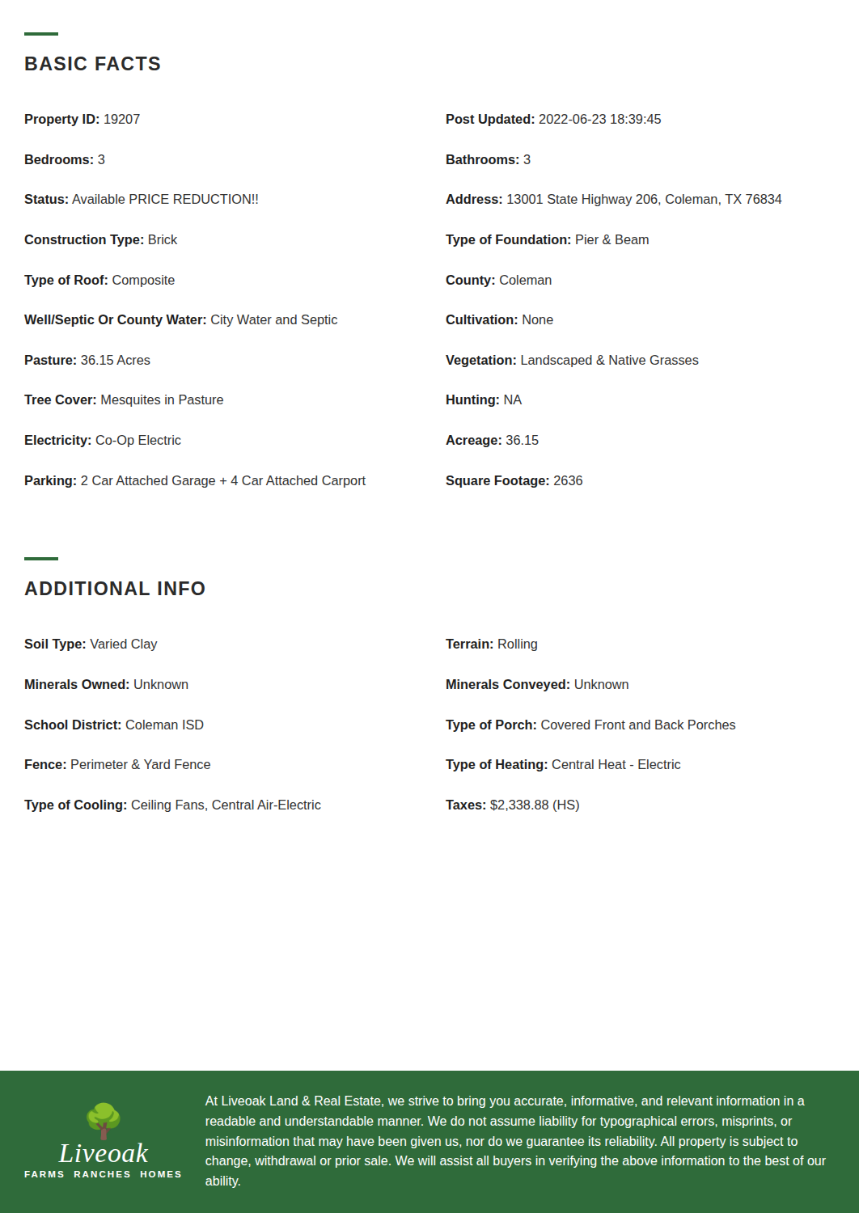BASIC FACTS
Property ID: 19207
Post Updated: 2022-06-23 18:39:45
Bedrooms: 3
Bathrooms: 3
Status: Available PRICE REDUCTION!!
Address: 13001 State Highway 206, Coleman, TX 76834
Construction Type: Brick
Type of Foundation: Pier & Beam
Type of Roof: Composite
County: Coleman
Well/Septic Or County Water: City Water and Septic
Cultivation: None
Pasture: 36.15 Acres
Vegetation: Landscaped & Native Grasses
Tree Cover: Mesquites in Pasture
Hunting: NA
Electricity: Co-Op Electric
Acreage: 36.15
Parking: 2 Car Attached Garage + 4 Car Attached Carport
Square Footage: 2636
ADDITIONAL INFO
Soil Type: Varied Clay
Terrain: Rolling
Minerals Owned: Unknown
Minerals Conveyed: Unknown
School District: Coleman ISD
Type of Porch: Covered Front and Back Porches
Fence: Perimeter & Yard Fence
Type of Heating: Central Heat - Electric
Type of Cooling: Ceiling Fans, Central Air-Electric
Taxes: $2,338.88 (HS)
🌳 Liveoak FARMS RANCHES HOMES
At Liveoak Land & Real Estate, we strive to bring you accurate, informative, and relevant information in a readable and understandable manner. We do not assume liability for typographical errors, misprints, or misinformation that may have been given us, nor do we guarantee its reliability. All property is subject to change, withdrawal or prior sale. We will assist all buyers in verifying the above information to the best of our ability.